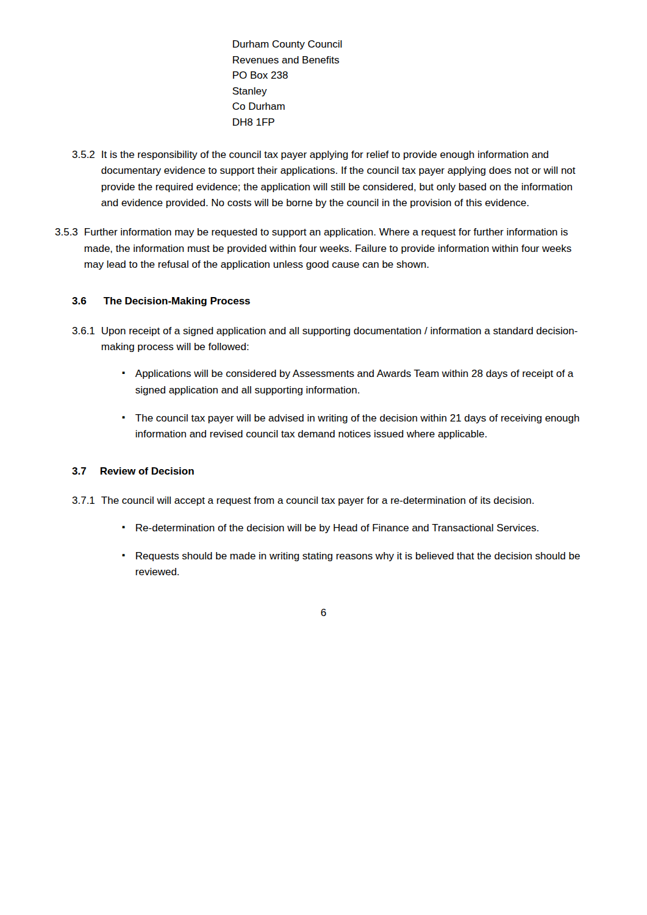Durham County Council
Revenues and Benefits
PO Box 238
Stanley
Co Durham
DH8 1FP
3.5.2
It is the responsibility of the council tax payer applying for relief to provide enough information and documentary evidence to support their applications. If the council tax payer applying does not or will not provide the required evidence; the application will still be considered, but only based on the information and evidence provided. No costs will be borne by the council in the provision of this evidence.
3.5.3
Further information may be requested to support an application. Where a request for further information is made, the information must be provided within four weeks. Failure to provide information within four weeks may lead to the refusal of the application unless good cause can be shown.
3.6 The Decision-Making Process
3.6.1
Upon receipt of a signed application and all supporting documentation / information a standard decision-making process will be followed:
Applications will be considered by Assessments and Awards Team within 28 days of receipt of a signed application and all supporting information.
The council tax payer will be advised in writing of the decision within 21 days of receiving enough information and revised council tax demand notices issued where applicable.
3.7 Review of Decision
3.7.1
The council will accept a request from a council tax payer for a re-determination of its decision.
Re-determination of the decision will be by Head of Finance and Transactional Services.
Requests should be made in writing stating reasons why it is believed that the decision should be reviewed.
6